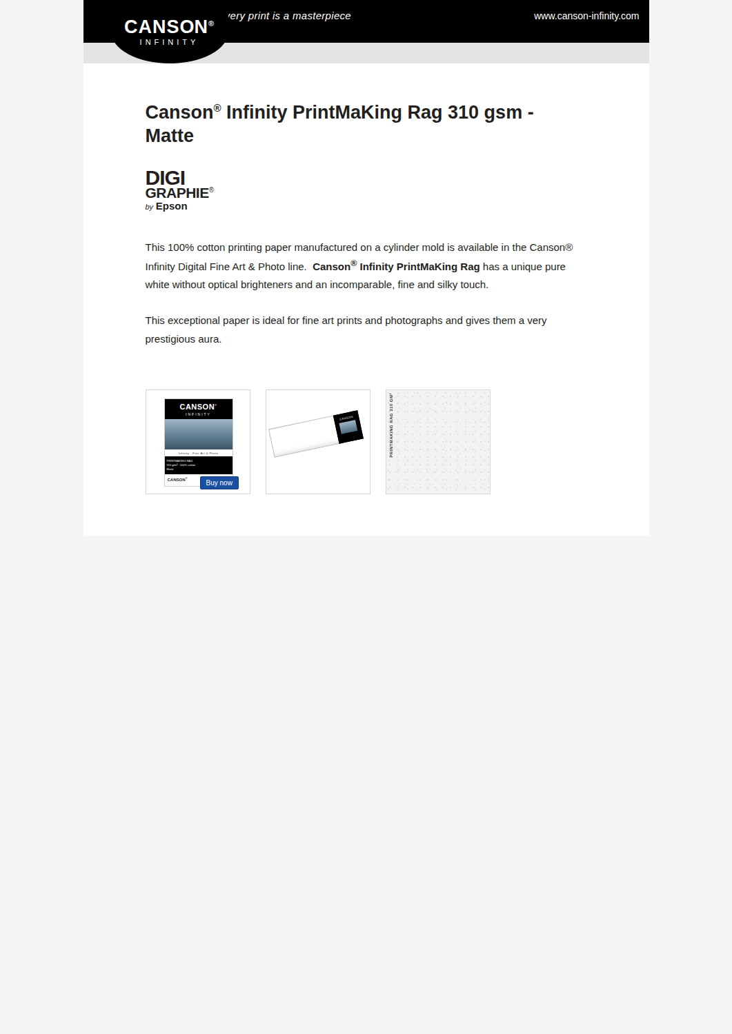Every print is a masterpiece www.canson-infinity.com
CANSON® INFINITY
Canson® Infinity PrintMaKing Rag 310 gsm - Matte
DIGI GRAPHIE® by Epson
This 100% cotton printing paper manufactured on a cylinder mold is available in the Canson® Infinity Digital Fine Art & Photo line. Canson® Infinity PrintMaKing Rag has a unique pure white without optical brighteners and an incomparable, fine and silky touch.
This exceptional paper is ideal for fine art prints and photographs and gives them a very prestigious aura.
CANSON® INFINITY
Infinity · Fine Art & Photo
PRINTMAKING RAG
310 g/m² · 100% cotton
Matte
CANSON®
Buy now
CANSON
PRINTMAKING RAG 310 GM²